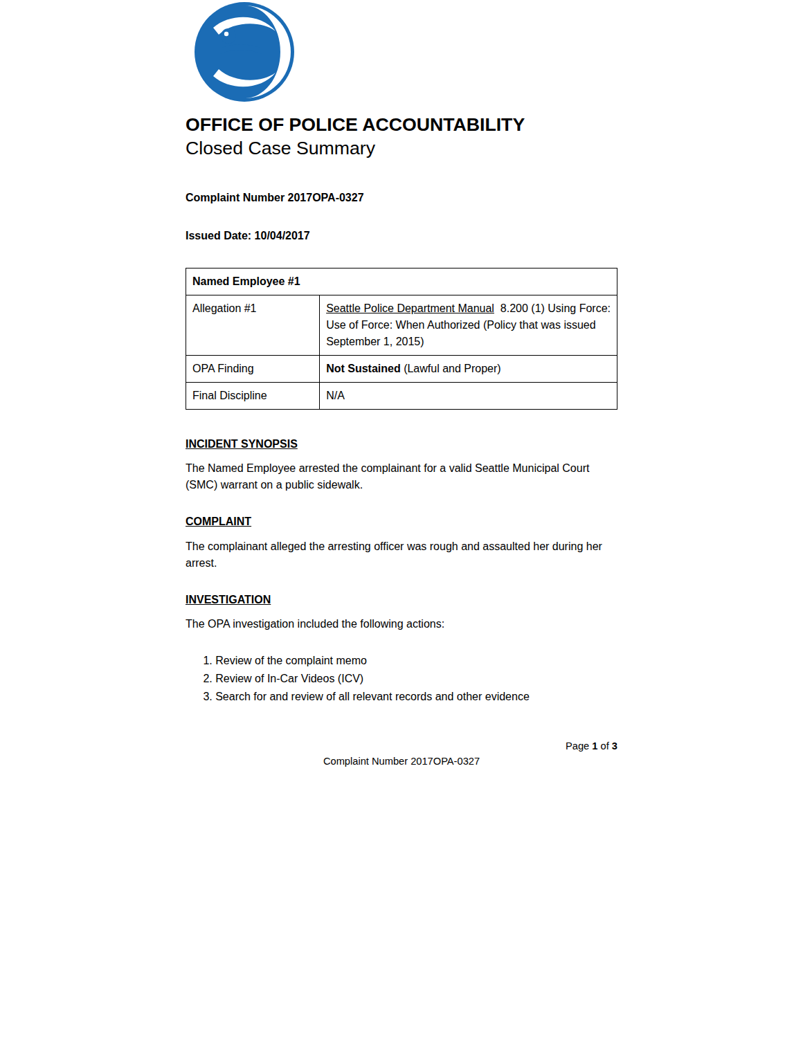OFFICE OF POLICE ACCOUNTABILITY
Closed Case Summary
Complaint Number 2017OPA-0327
Issued Date: 10/04/2017
| Named Employee #1 |
| --- |
| Allegation #1 | Seattle Police Department Manual 8.200 (1) Using Force: Use of Force: When Authorized (Policy that was issued September 1, 2015) |
| OPA Finding | Not Sustained (Lawful and Proper) |
| Final Discipline | N/A |
INCIDENT SYNOPSIS
The Named Employee arrested the complainant for a valid Seattle Municipal Court (SMC) warrant on a public sidewalk.
COMPLAINT
The complainant alleged the arresting officer was rough and assaulted her during her arrest.
INVESTIGATION
The OPA investigation included the following actions:
Review of the complaint memo
Review of In-Car Videos (ICV)
Search for and review of all relevant records and other evidence
Page 1 of 3
Complaint Number 2017OPA-0327